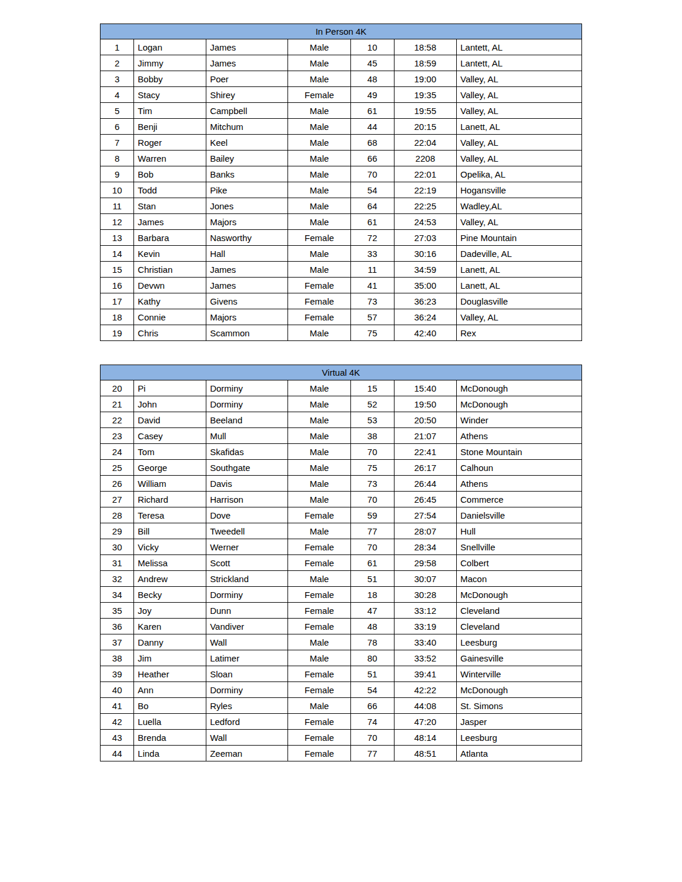In Person 4K
| 1 | Logan | James | Male | 10 | 18:58 | Lantett, AL |
| 2 | Jimmy | James | Male | 45 | 18:59 | Lantett, AL |
| 3 | Bobby | Poer | Male | 48 | 19:00 | Valley, AL |
| 4 | Stacy | Shirey | Female | 49 | 19:35 | Valley, AL |
| 5 | Tim | Campbell | Male | 61 | 19:55 | Valley, AL |
| 6 | Benji | Mitchum | Male | 44 | 20:15 | Lanett, AL |
| 7 | Roger | Keel | Male | 68 | 22:04 | Valley, AL |
| 8 | Warren | Bailey | Male | 66 | 2208 | Valley, AL |
| 9 | Bob | Banks | Male | 70 | 22:01 | Opelika, AL |
| 10 | Todd | Pike | Male | 54 | 22:19 | Hogansville |
| 11 | Stan | Jones | Male | 64 | 22:25 | Wadley,AL |
| 12 | James | Majors | Male | 61 | 24:53 | Valley, AL |
| 13 | Barbara | Nasworthy | Female | 72 | 27:03 | Pine Mountain |
| 14 | Kevin | Hall | Male | 33 | 30:16 | Dadeville, AL |
| 15 | Christian | James | Male | 11 | 34:59 | Lanett, AL |
| 16 | Devwn | James | Female | 41 | 35:00 | Lanett, AL |
| 17 | Kathy | Givens | Female | 73 | 36:23 | Douglasville |
| 18 | Connie | Majors | Female | 57 | 36:24 | Valley, AL |
| 19 | Chris | Scammon | Male | 75 | 42:40 | Rex |
Virtual 4K
| 20 | Pi | Dorminy | Male | 15 | 15:40 | McDonough |
| 21 | John | Dorminy | Male | 52 | 19:50 | McDonough |
| 22 | David | Beeland | Male | 53 | 20:50 | Winder |
| 23 | Casey | Mull | Male | 38 | 21:07 | Athens |
| 24 | Tom | Skafidas | Male | 70 | 22:41 | Stone Mountain |
| 25 | George | Southgate | Male | 75 | 26:17 | Calhoun |
| 26 | William | Davis | Male | 73 | 26:44 | Athens |
| 27 | Richard | Harrison | Male | 70 | 26:45 | Commerce |
| 28 | Teresa | Dove | Female | 59 | 27:54 | Danielsville |
| 29 | Bill | Tweedell | Male | 77 | 28:07 | Hull |
| 30 | Vicky | Werner | Female | 70 | 28:34 | Snellville |
| 31 | Melissa | Scott | Female | 61 | 29:58 | Colbert |
| 32 | Andrew | Strickland | Male | 51 | 30:07 | Macon |
| 34 | Becky | Dorminy | Female | 18 | 30:28 | McDonough |
| 35 | Joy | Dunn | Female | 47 | 33:12 | Cleveland |
| 36 | Karen | Vandiver | Female | 48 | 33:19 | Cleveland |
| 37 | Danny | Wall | Male | 78 | 33:40 | Leesburg |
| 38 | Jim | Latimer | Male | 80 | 33:52 | Gainesville |
| 39 | Heather | Sloan | Female | 51 | 39:41 | Winterville |
| 40 | Ann | Dorminy | Female | 54 | 42:22 | McDonough |
| 41 | Bo | Ryles | Male | 66 | 44:08 | St. Simons |
| 42 | Luella | Ledford | Female | 74 | 47:20 | Jasper |
| 43 | Brenda | Wall | Female | 70 | 48:14 | Leesburg |
| 44 | Linda | Zeeman | Female | 77 | 48:51 | Atlanta |